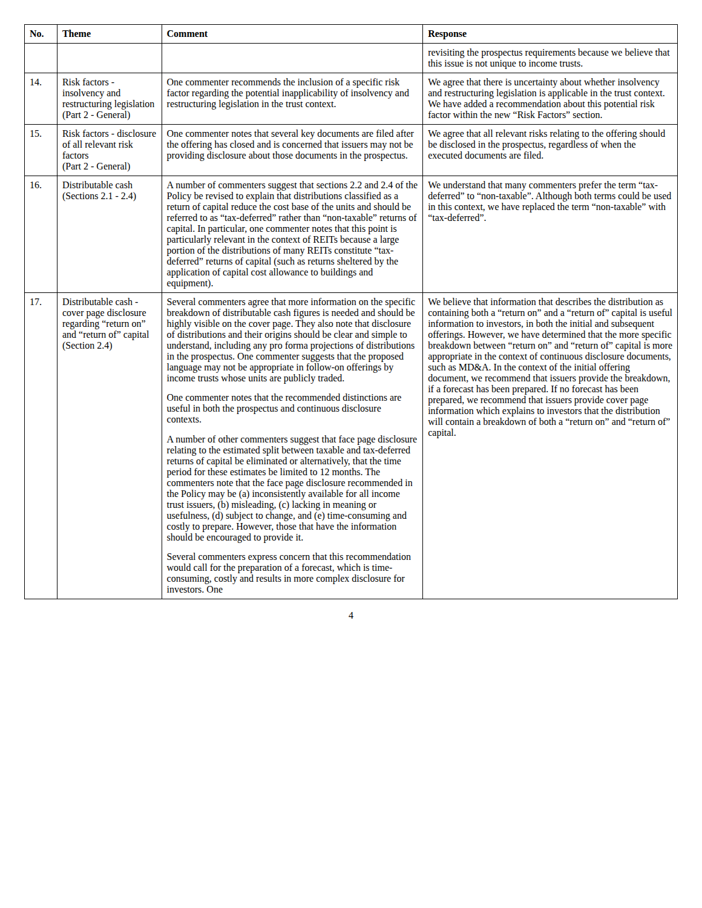| No. | Theme | Comment | Response |
| --- | --- | --- | --- |
| | | | revisiting the prospectus requirements because we believe that this issue is not unique to income trusts. |
| 14. | Risk factors - insolvency and restructuring legislation (Part 2 - General) | One commenter recommends the inclusion of a specific risk factor regarding the potential inapplicability of insolvency and restructuring legislation in the trust context. | We agree that there is uncertainty about whether insolvency and restructuring legislation is applicable in the trust context. We have added a recommendation about this potential risk factor within the new “Risk Factors” section. |
| 15. | Risk factors - disclosure of all relevant risk factors (Part 2 - General) | One commenter notes that several key documents are filed after the offering has closed and is concerned that issuers may not be providing disclosure about those documents in the prospectus. | We agree that all relevant risks relating to the offering should be disclosed in the prospectus, regardless of when the executed documents are filed. |
| 16. | Distributable cash (Sections 2.1 - 2.4) | A number of commenters suggest that sections 2.2 and 2.4 of the Policy be revised to explain that distributions classified as a return of capital reduce the cost base of the units and should be referred to as “tax-deferred” rather than “non-taxable” returns of capital. In particular, one commenter notes that this point is particularly relevant in the context of REITs because a large portion of the distributions of many REITs constitute “tax-deferred” returns of capital (such as returns sheltered by the application of capital cost allowance to buildings and equipment). | We understand that many commenters prefer the term “tax-deferred” to “non-taxable”. Although both terms could be used in this context, we have replaced the term “non-taxable” with “tax-deferred”. |
| 17. | Distributable cash - cover page disclosure regarding “return on” and “return of” capital (Section 2.4) | Several commenters agree that more information on the specific breakdown of distributable cash figures is needed and should be highly visible on the cover page. They also note that disclosure of distributions and their origins should be clear and simple to understand, including any pro forma projections of distributions in the prospectus. One commenter suggests that the proposed language may not be appropriate in follow-on offerings by income trusts whose units are publicly traded. One commenter notes that the recommended distinctions are useful in both the prospectus and continuous disclosure contexts. A number of other commenters suggest that face page disclosure relating to the estimated split between taxable and tax-deferred returns of capital be eliminated or alternatively, that the time period for these estimates be limited to 12 months. The commenters note that the face page disclosure recommended in the Policy may be (a) inconsistently available for all income trust issuers, (b) misleading, (c) lacking in meaning or usefulness, (d) subject to change, and (e) time-consuming and costly to prepare. However, those that have the information should be encouraged to provide it. Several commenters express concern that this recommendation would call for the preparation of a forecast, which is time-consuming, costly and results in more complex disclosure for investors. One | We believe that information that describes the distribution as containing both a “return on” and a “return of” capital is useful information to investors, in both the initial and subsequent offerings. However, we have determined that the more specific breakdown between “return on” and “return of” capital is more appropriate in the context of continuous disclosure documents, such as MD&A. In the context of the initial offering document, we recommend that issuers provide the breakdown, if a forecast has been prepared. If no forecast has been prepared, we recommend that issuers provide cover page information which explains to investors that the distribution will contain a breakdown of both a “return on” and “return of” capital. |
4